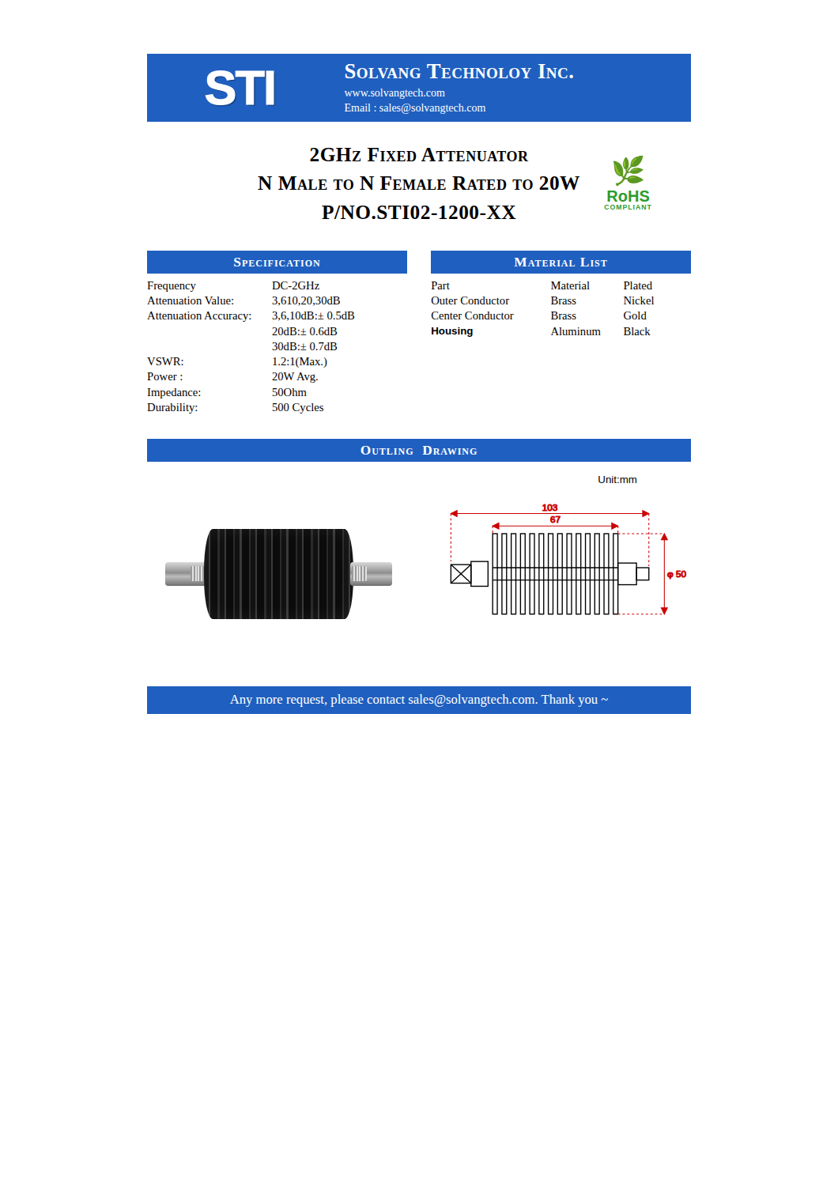STI
Solvang Technoloy Inc.
www.solvangtech.com
Email : sales@solvangtech.com
2GHz Fixed Attenuator
N Male to N Female Rated to 20W
P/NO.STI02-1200-XX
🌿
RoHS
COMPLIANT
Specification
| Frequency | DC-2GHz |
| Attenuation Value: | 3,610,20,30dB |
| Attenuation Accuracy: | 3,6,10dB:± 0.5dB |
| | 20dB:± 0.6dB |
| | 30dB:± 0.7dB |
| VSWR: | 1.2:1(Max.) |
| Power : | 20W Avg. |
| Impedance: | 50Ohm |
| Durability: | 500 Cycles |
Material List
| Part | Material | Plated |
| Outer Conductor | Brass | Nickel |
| Center Conductor | Brass | Gold |
| Housing | Aluminum | Black |
Outling Drawing
Unit:mm
103 67 φ 50
Any more request, please contact sales@solvangtech.com. Thank you ~